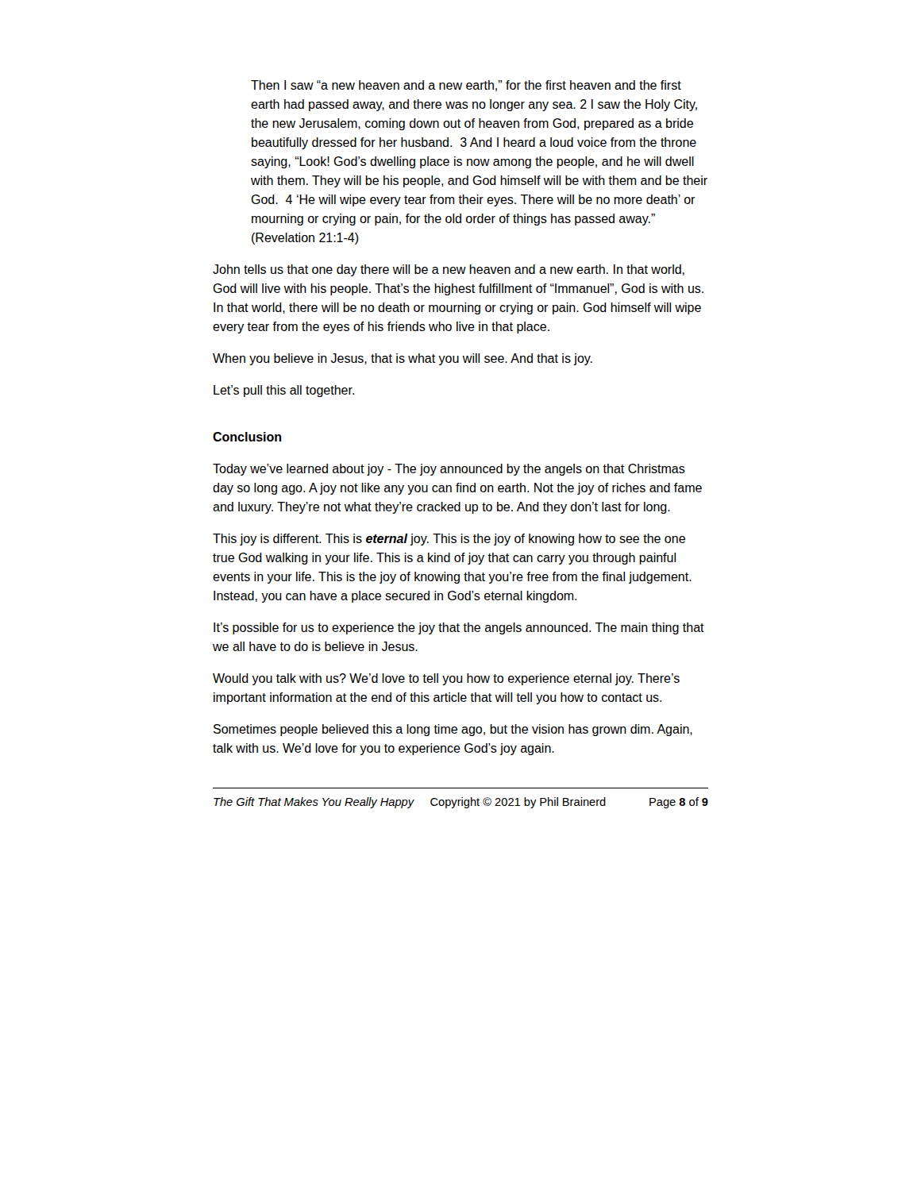Then I saw “a new heaven and a new earth,” for the first heaven and the first earth had passed away, and there was no longer any sea. 2 I saw the Holy City, the new Jerusalem, coming down out of heaven from God, prepared as a bride beautifully dressed for her husband. 3 And I heard a loud voice from the throne saying, “Look! God’s dwelling place is now among the people, and he will dwell with them. They will be his people, and God himself will be with them and be their God. 4 ‘He will wipe every tear from their eyes. There will be no more death’ or mourning or crying or pain, for the old order of things has passed away.” (Revelation 21:1-4)
John tells us that one day there will be a new heaven and a new earth. In that world, God will live with his people. That’s the highest fulfillment of “Immanuel”, God is with us. In that world, there will be no death or mourning or crying or pain. God himself will wipe every tear from the eyes of his friends who live in that place.
When you believe in Jesus, that is what you will see. And that is joy.
Let’s pull this all together.
Conclusion
Today we’ve learned about joy - The joy announced by the angels on that Christmas day so long ago. A joy not like any you can find on earth. Not the joy of riches and fame and luxury. They’re not what they’re cracked up to be. And they don’t last for long.
This joy is different. This is eternal joy. This is the joy of knowing how to see the one true God walking in your life. This is a kind of joy that can carry you through painful events in your life. This is the joy of knowing that you’re free from the final judgement. Instead, you can have a place secured in God’s eternal kingdom.
It’s possible for us to experience the joy that the angels announced. The main thing that we all have to do is believe in Jesus.
Would you talk with us? We’d love to tell you how to experience eternal joy. There’s important information at the end of this article that will tell you how to contact us.
Sometimes people believed this a long time ago, but the vision has grown dim. Again, talk with us. We’d love for you to experience God’s joy again.
The Gift That Makes You Really Happy Copyright © 2021 by Phil Brainerd Page 8 of 9